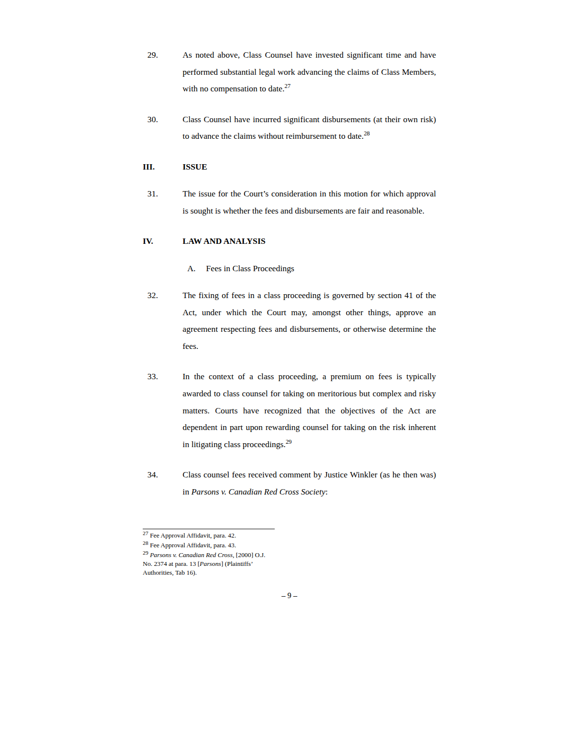29. As noted above, Class Counsel have invested significant time and have performed substantial legal work advancing the claims of Class Members, with no compensation to date.27
30. Class Counsel have incurred significant disbursements (at their own risk) to advance the claims without reimbursement to date.28
III. ISSUE
31. The issue for the Court’s consideration in this motion for which approval is sought is whether the fees and disbursements are fair and reasonable.
IV. LAW AND ANALYSIS
A. Fees in Class Proceedings
32. The fixing of fees in a class proceeding is governed by section 41 of the Act, under which the Court may, amongst other things, approve an agreement respecting fees and disbursements, or otherwise determine the fees.
33. In the context of a class proceeding, a premium on fees is typically awarded to class counsel for taking on meritorious but complex and risky matters. Courts have recognized that the objectives of the Act are dependent in part upon rewarding counsel for taking on the risk inherent in litigating class proceedings.29
34. Class counsel fees received comment by Justice Winkler (as he then was) in Parsons v. Canadian Red Cross Society:
27 Fee Approval Affidavit, para. 42.
28 Fee Approval Affidavit, para. 43.
29 Parsons v. Canadian Red Cross, [2000] O.J. No. 2374 at para. 13 [Parsons] (Plaintiffs’ Authorities, Tab 16).
– 9 –